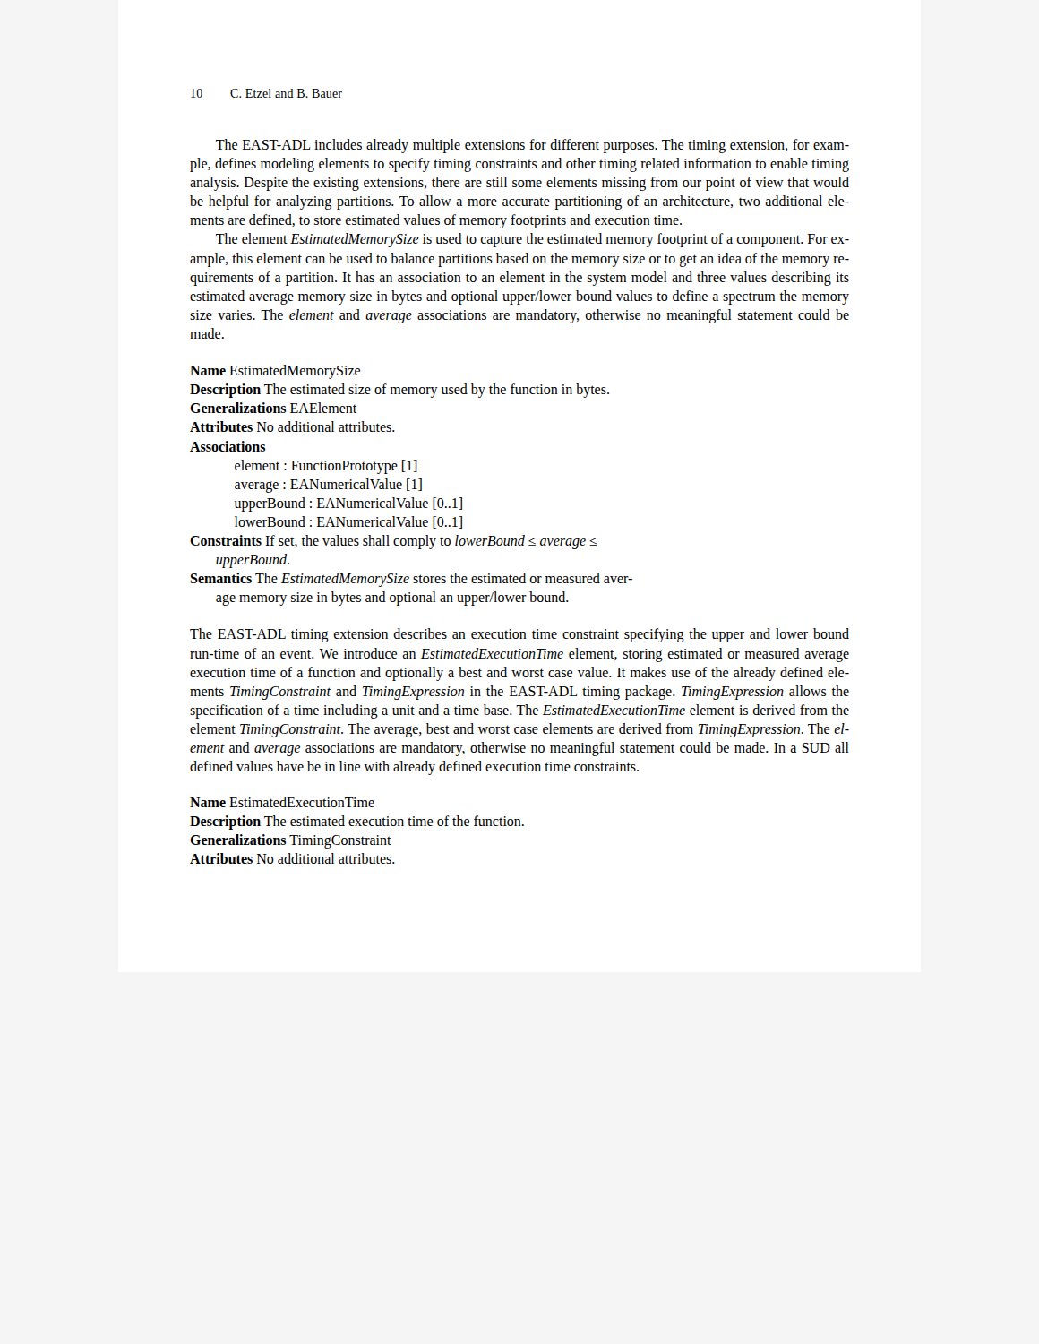10 C. Etzel and B. Bauer
The EAST-ADL includes already multiple extensions for different purposes. The timing extension, for example, defines modeling elements to specify timing constraints and other timing related information to enable timing analysis. Despite the existing extensions, there are still some elements missing from our point of view that would be helpful for analyzing partitions. To allow a more accurate partitioning of an architecture, two additional elements are defined, to store estimated values of memory footprints and execution time.
The element EstimatedMemorySize is used to capture the estimated memory footprint of a component. For example, this element can be used to balance partitions based on the memory size or to get an idea of the memory requirements of a partition. It has an association to an element in the system model and three values describing its estimated average memory size in bytes and optional upper/lower bound values to define a spectrum the memory size varies. The element and average associations are mandatory, otherwise no meaningful statement could be made.
Name EstimatedMemorySize
Description The estimated size of memory used by the function in bytes.
Generalizations EAElement
Attributes No additional attributes.
Associations
element : FunctionPrototype [1]
average : EANumericalValue [1]
upperBound : EANumericalValue [0..1]
lowerBound : EANumericalValue [0..1]
Constraints If set, the values shall comply to lowerBound ≤ average ≤
upperBound.
Semantics The EstimatedMemorySize stores the estimated or measured aver-
age memory size in bytes and optional an upper/lower bound.
The EAST-ADL timing extension describes an execution time constraint specifying the upper and lower bound run-time of an event. We introduce an EstimatedExecutionTime element, storing estimated or measured average execution time of a function and optionally a best and worst case value. It makes use of the already defined elements TimingConstraint and TimingExpression in the EAST-ADL timing package. TimingExpression allows the specification of a time including a unit and a time base. The EstimatedExecutionTime element is derived from the element TimingConstraint. The average, best and worst case elements are derived from TimingExpression. The element and average associations are mandatory, otherwise no meaningful statement could be made. In a SUD all defined values have be in line with already defined execution time constraints.
Name EstimatedExecutionTime
Description The estimated execution time of the function.
Generalizations TimingConstraint
Attributes No additional attributes.